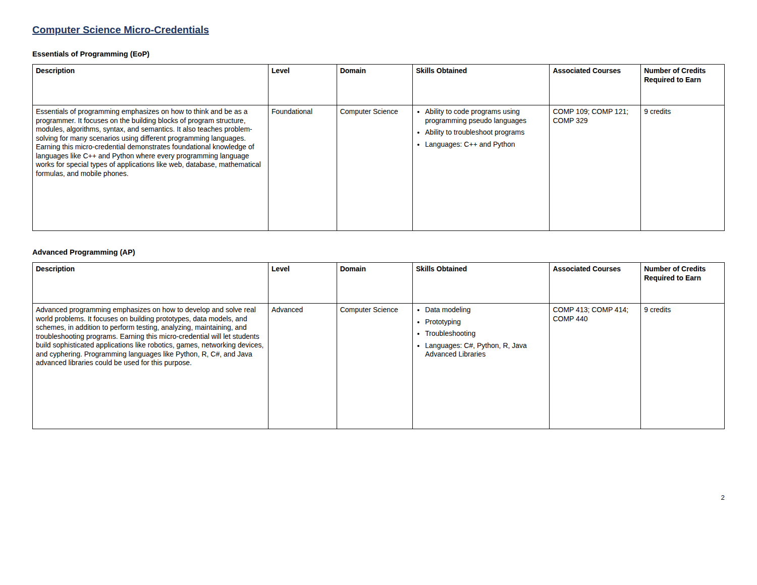Computer Science Micro-Credentials
Essentials of Programming (EoP)
| Description | Level | Domain | Skills Obtained | Associated Courses | Number of Credits Required to Earn |
| --- | --- | --- | --- | --- | --- |
| Essentials of programming emphasizes on how to think and be as a programmer. It focuses on the building blocks of program structure, modules, algorithms, syntax, and semantics. It also teaches problem-solving for many scenarios using different programming languages. Earning this micro-credential demonstrates foundational knowledge of languages like C++ and Python where every programming language works for special types of applications like web, database, mathematical formulas, and mobile phones. | Foundational | Computer Science | Ability to code programs using programming pseudo languages Ability to troubleshoot programs Languages: C++ and Python | COMP 109; COMP 121; COMP 329 | 9 credits |
Advanced Programming (AP)
| Description | Level | Domain | Skills Obtained | Associated Courses | Number of Credits Required to Earn |
| --- | --- | --- | --- | --- | --- |
| Advanced programming emphasizes on how to develop and solve real world problems. It focuses on building prototypes, data models, and schemes, in addition to perform testing, analyzing, maintaining, and troubleshooting programs. Earning this micro-credential will let students build sophisticated applications like robotics, games, networking devices, and cyphering. Programming languages like Python, R, C#, and Java advanced libraries could be used for this purpose. | Advanced | Computer Science | Data modeling Prototyping Troubleshooting Languages: C#, Python, R, Java Advanced Libraries | COMP 413; COMP 414; COMP 440 | 9 credits |
2